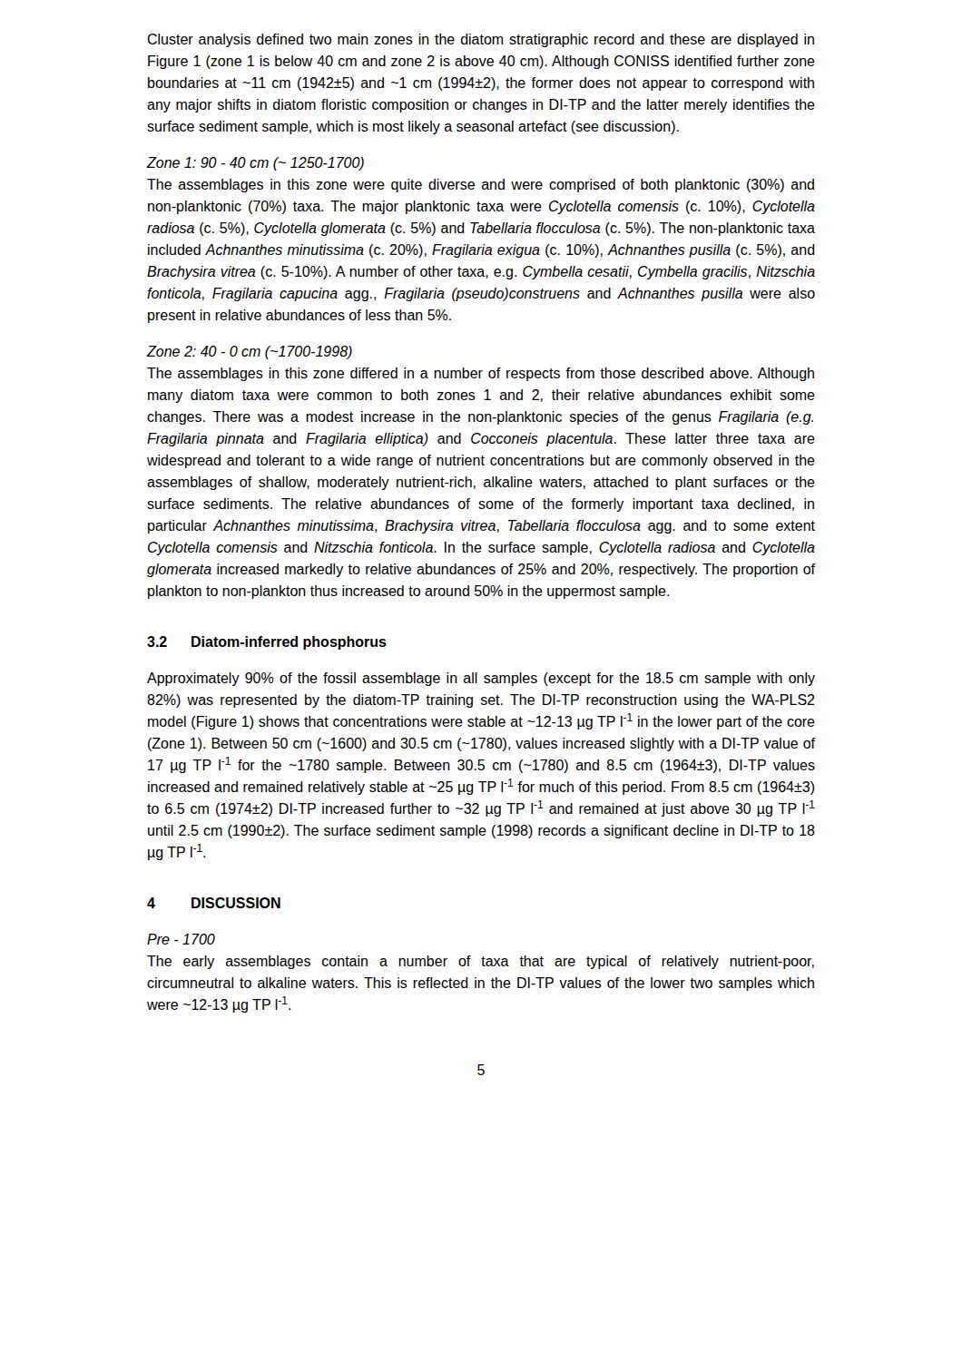Cluster analysis defined two main zones in the diatom stratigraphic record and these are displayed in Figure 1 (zone 1 is below 40 cm and zone 2 is above 40 cm). Although CONISS identified further zone boundaries at ~11 cm (1942±5) and ~1 cm (1994±2), the former does not appear to correspond with any major shifts in diatom floristic composition or changes in DI-TP and the latter merely identifies the surface sediment sample, which is most likely a seasonal artefact (see discussion).
Zone 1: 90 - 40 cm (~ 1250-1700)
The assemblages in this zone were quite diverse and were comprised of both planktonic (30%) and non-planktonic (70%) taxa. The major planktonic taxa were Cyclotella comensis (c. 10%), Cyclotella radiosa (c. 5%), Cyclotella glomerata (c. 5%) and Tabellaria flocculosa (c. 5%). The non-planktonic taxa included Achnanthes minutissima (c. 20%), Fragilaria exigua (c. 10%), Achnanthes pusilla (c. 5%), and Brachysira vitrea (c. 5-10%). A number of other taxa, e.g. Cymbella cesatii, Cymbella gracilis, Nitzschia fonticola, Fragilaria capucina agg., Fragilaria (pseudo)construens and Achnanthes pusilla were also present in relative abundances of less than 5%.
Zone 2: 40 - 0 cm (~1700-1998)
The assemblages in this zone differed in a number of respects from those described above. Although many diatom taxa were common to both zones 1 and 2, their relative abundances exhibit some changes. There was a modest increase in the non-planktonic species of the genus Fragilaria (e.g. Fragilaria pinnata and Fragilaria elliptica) and Cocconeis placentula. These latter three taxa are widespread and tolerant to a wide range of nutrient concentrations but are commonly observed in the assemblages of shallow, moderately nutrient-rich, alkaline waters, attached to plant surfaces or the surface sediments. The relative abundances of some of the formerly important taxa declined, in particular Achnanthes minutissima, Brachysira vitrea, Tabellaria flocculosa agg. and to some extent Cyclotella comensis and Nitzschia fonticola. In the surface sample, Cyclotella radiosa and Cyclotella glomerata increased markedly to relative abundances of 25% and 20%, respectively. The proportion of plankton to non-plankton thus increased to around 50% in the uppermost sample.
3.2 Diatom-inferred phosphorus
Approximately 90% of the fossil assemblage in all samples (except for the 18.5 cm sample with only 82%) was represented by the diatom-TP training set. The DI-TP reconstruction using the WA-PLS2 model (Figure 1) shows that concentrations were stable at ~12-13 µg TP l-1 in the lower part of the core (Zone 1). Between 50 cm (~1600) and 30.5 cm (~1780), values increased slightly with a DI-TP value of 17 µg TP l-1 for the ~1780 sample. Between 30.5 cm (~1780) and 8.5 cm (1964±3), DI-TP values increased and remained relatively stable at ~25 µg TP l-1 for much of this period. From 8.5 cm (1964±3) to 6.5 cm (1974±2) DI-TP increased further to ~32 µg TP l-1 and remained at just above 30 µg TP l-1 until 2.5 cm (1990±2). The surface sediment sample (1998) records a significant decline in DI-TP to 18 µg TP l-1.
4 DISCUSSION
Pre - 1700
The early assemblages contain a number of taxa that are typical of relatively nutrient-poor, circumneutral to alkaline waters. This is reflected in the DI-TP values of the lower two samples which were ~12-13 µg TP l-1.
5